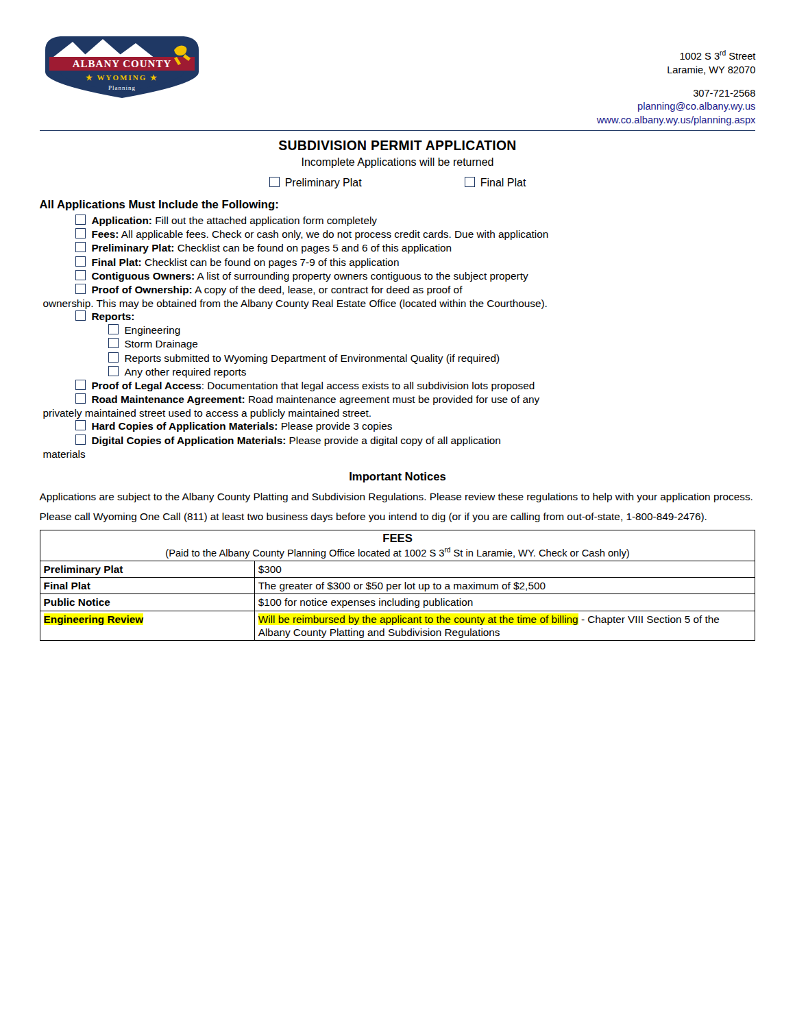ALBANY COUNTY ★ WYOMING ★ Planning
1002 S 3rd Street
Laramie, WY 82070
307-721-2568
planning@co.albany.wy.us
www.co.albany.wy.us/planning.aspx
SUBDIVISION PERMIT APPLICATION
Incomplete Applications will be returned
Preliminary Plat Final Plat
All Applications Must Include the Following:
Application: Fill out the attached application form completely
Fees: All applicable fees. Check or cash only, we do not process credit cards. Due with application
Preliminary Plat: Checklist can be found on pages 5 and 6 of this application
Final Plat: Checklist can be found on pages 7-9 of this application
Contiguous Owners: A list of surrounding property owners contiguous to the subject property
Proof of Ownership: A copy of the deed, lease, or contract for deed as proof of
ownership. This may be obtained from the Albany County Real Estate Office (located within the Courthouse).
Reports:
Engineering
Storm Drainage
Reports submitted to Wyoming Department of Environmental Quality (if required)
Any other required reports
Proof of Legal Access: Documentation that legal access exists to all subdivision lots proposed
Road Maintenance Agreement: Road maintenance agreement must be provided for use of any
privately maintained street used to access a publicly maintained street.
Hard Copies of Application Materials: Please provide 3 copies
Digital Copies of Application Materials: Please provide a digital copy of all application
materials
Important Notices
Applications are subject to the Albany County Platting and Subdivision Regulations. Please review these regulations to help with your application process.
Please call Wyoming One Call (811) at least two business days before you intend to dig (or if you are calling from out-of-state, 1-800-849-2476).
| FEES |
| (Paid to the Albany County Planning Office located at 1002 S 3 rd St in Laramie, WY. Check or Cash only) |
| Preliminary Plat | $300 |
| Final Plat | The greater of $300 or $50 per lot up to a maximum of $2,500 |
| Public Notice | $100 for notice expenses including publication |
| Engineering Review | Will be reimbursed by the applicant to the county at the time of billing - Chapter VIII Section 5 of the Albany County Platting and Subdivision Regulations |